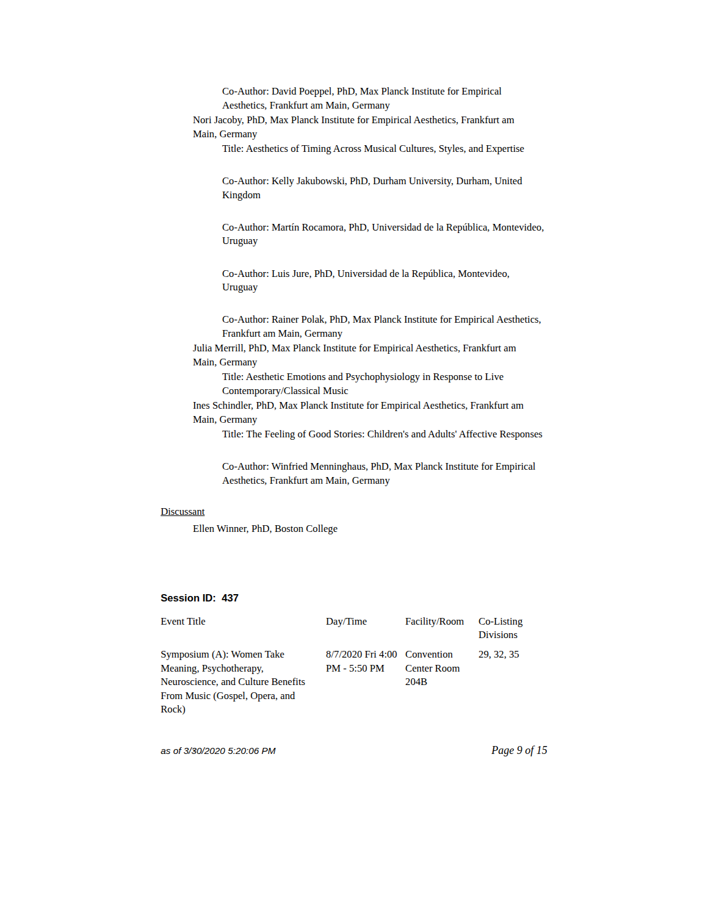Co-Author: David Poeppel, PhD, Max Planck Institute for Empirical Aesthetics, Frankfurt am Main, Germany
Nori Jacoby, PhD, Max Planck Institute for Empirical Aesthetics, Frankfurt am
Main, Germany
Title: Aesthetics of Timing Across Musical Cultures, Styles, and Expertise
Co-Author: Kelly Jakubowski, PhD, Durham University, Durham, United Kingdom
Co-Author: Martín Rocamora, PhD, Universidad de la República, Montevideo, Uruguay
Co-Author: Luis Jure, PhD, Universidad de la República, Montevideo, Uruguay
Co-Author: Rainer Polak, PhD, Max Planck Institute for Empirical Aesthetics, Frankfurt am Main, Germany
Julia Merrill, PhD, Max Planck Institute for Empirical Aesthetics, Frankfurt am
Main, Germany
Title: Aesthetic Emotions and Psychophysiology in Response to Live Contemporary/Classical Music
Ines Schindler, PhD, Max Planck Institute for Empirical Aesthetics, Frankfurt am
Main, Germany
Title: The Feeling of Good Stories: Children's and Adults' Affective Responses
Co-Author: Winfried Menninghaus, PhD, Max Planck Institute for Empirical Aesthetics, Frankfurt am Main, Germany
Discussant
Ellen Winner, PhD, Boston College
Session ID: 437
| Event Title | Day/Time | Facility/Room | Co-Listing Divisions |
| --- | --- | --- | --- |
| Symposium (A): Women Take Meaning, Psychotherapy, Neuroscience, and Culture Benefits From Music (Gospel, Opera, and Rock) | 8/7/2020 Fri 4:00 PM - 5:50 PM | Convention Center Room 204B | 29, 32, 35 |
,
as of 3/30/2020 5:20:06 PM
Page 9 of 15